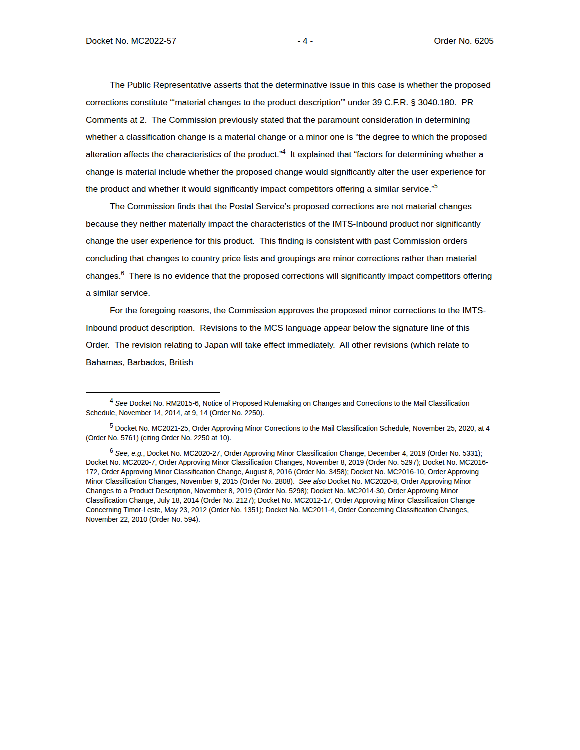Docket No. MC2022-57
- 4 -
Order No. 6205
The Public Representative asserts that the determinative issue in this case is whether the proposed corrections constitute “‘material changes to the product description’” under 39 C.F.R. § 3040.180. PR Comments at 2. The Commission previously stated that the paramount consideration in determining whether a classification change is a material change or a minor one is “the degree to which the proposed alteration affects the characteristics of the product.”4 It explained that “factors for determining whether a change is material include whether the proposed change would significantly alter the user experience for the product and whether it would significantly impact competitors offering a similar service.”5
The Commission finds that the Postal Service’s proposed corrections are not material changes because they neither materially impact the characteristics of the IMTS-Inbound product nor significantly change the user experience for this product. This finding is consistent with past Commission orders concluding that changes to country price lists and groupings are minor corrections rather than material changes.6 There is no evidence that the proposed corrections will significantly impact competitors offering a similar service.
For the foregoing reasons, the Commission approves the proposed minor corrections to the IMTS-Inbound product description. Revisions to the MCS language appear below the signature line of this Order. The revision relating to Japan will take effect immediately. All other revisions (which relate to Bahamas, Barbados, British
4 See Docket No. RM2015-6, Notice of Proposed Rulemaking on Changes and Corrections to the Mail Classification Schedule, November 14, 2014, at 9, 14 (Order No. 2250).
5 Docket No. MC2021-25, Order Approving Minor Corrections to the Mail Classification Schedule, November 25, 2020, at 4 (Order No. 5761) (citing Order No. 2250 at 10).
6 See, e.g., Docket No. MC2020-27, Order Approving Minor Classification Change, December 4, 2019 (Order No. 5331); Docket No. MC2020-7, Order Approving Minor Classification Changes, November 8, 2019 (Order No. 5297); Docket No. MC2016-172, Order Approving Minor Classification Change, August 8, 2016 (Order No. 3458); Docket No. MC2016-10, Order Approving Minor Classification Changes, November 9, 2015 (Order No. 2808). See also Docket No. MC2020-8, Order Approving Minor Changes to a Product Description, November 8, 2019 (Order No. 5298); Docket No. MC2014-30, Order Approving Minor Classification Change, July 18, 2014 (Order No. 2127); Docket No. MC2012-17, Order Approving Minor Classification Change Concerning Timor-Leste, May 23, 2012 (Order No. 1351); Docket No. MC2011-4, Order Concerning Classification Changes, November 22, 2010 (Order No. 594).